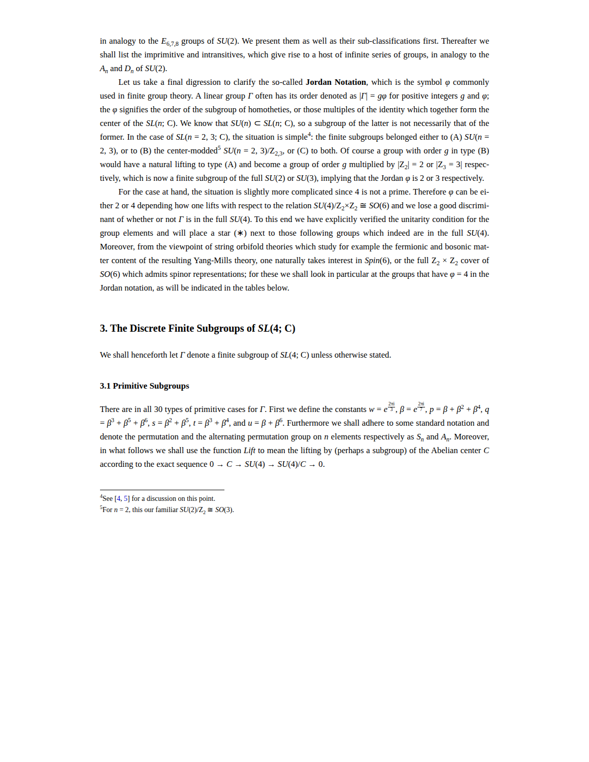in analogy to the E6,7,8 groups of SU(2). We present them as well as their sub-classifications first. Thereafter we shall list the imprimitive and intransitives, which give rise to a host of infinite series of groups, in analogy to the An and Dn of SU(2).
Let us take a final digression to clarify the so-called Jordan Notation, which is the symbol φ commonly used in finite group theory. A linear group Γ often has its order denoted as |Γ| = gφ for positive integers g and φ; the φ signifies the order of the subgroup of homotheties, or those multiples of the identity which together form the center of the SL(n; C). We know that SU(n) ⊂ SL(n; C), so a subgroup of the latter is not necessarily that of the former. In the case of SL(n = 2, 3; C), the situation is simple4: the finite subgroups belonged either to (A) SU(n = 2, 3), or to (B) the center-modded5 SU(n = 2, 3)/Z2,3, or (C) to both. Of course a group with order g in type (B) would have a natural lifting to type (A) and become a group of order g multiplied by |Z2| = 2 or |Z3 = 3| respectively, which is now a finite subgroup of the full SU(2) or SU(3), implying that the Jordan φ is 2 or 3 respectively.
For the case at hand, the situation is slightly more complicated since 4 is not a prime. Therefore φ can be either 2 or 4 depending how one lifts with respect to the relation SU(4)/Z2×Z2 ≅ SO(6) and we lose a good discriminant of whether or not Γ is in the full SU(4). To this end we have explicitly verified the unitarity condition for the group elements and will place a star (∗) next to those following groups which indeed are in the full SU(4). Moreover, from the viewpoint of string orbifold theories which study for example the fermionic and bosonic matter content of the resulting Yang-Mills theory, one naturally takes interest in Spin(6), or the full Z2 × Z2 cover of SO(6) which admits spinor representations; for these we shall look in particular at the groups that have φ = 4 in the Jordan notation, as will be indicated in the tables below.
3. The Discrete Finite Subgroups of SL(4; C)
We shall henceforth let Γ denote a finite subgroup of SL(4; C) unless otherwise stated.
3.1 Primitive Subgroups
There are in all 30 types of primitive cases for Γ. First we define the constants w = e2πi 3, β = e2πi 7, p = β + β2 + β4, q = β3 + β5 + β6, s = β2 + β5, t = β3 + β4, and u = β + β6. Furthermore we shall adhere to some standard notation and denote the permutation and the alternating permutation group on n elements respectively as Sn and An. Moreover, in what follows we shall use the function Lift to mean the lifting by (perhaps a subgroup) of the Abelian center C according to the exact sequence 0 → C → SU(4) → SU(4)/C → 0.
4 See [4, 5] for a discussion on this point.
5 For n = 2, this our familiar SU(2)/Z2 ≅ SO(3).